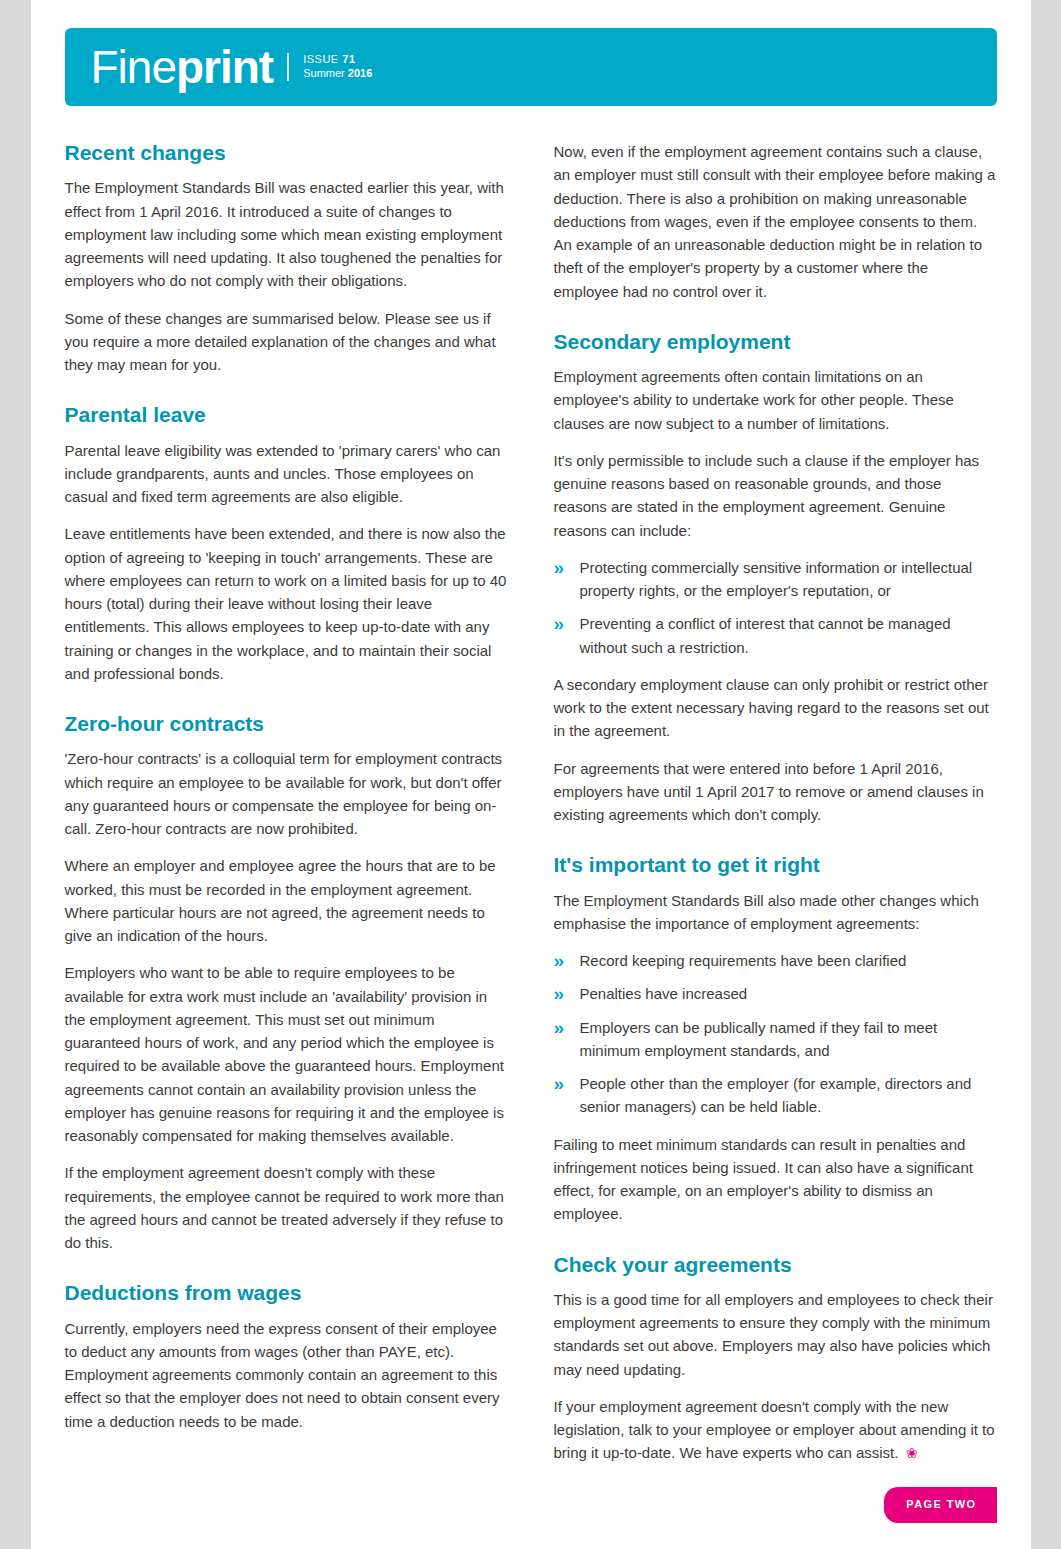Fineprint
Issue 71
Summer 2016
Recent changes
The Employment Standards Bill was enacted earlier this year, with effect from 1 April 2016. It introduced a suite of changes to employment law including some which mean existing employment agreements will need updating. It also toughened the penalties for employers who do not comply with their obligations.
Some of these changes are summarised below. Please see us if you require a more detailed explanation of the changes and what they may mean for you.
Parental leave
Parental leave eligibility was extended to 'primary carers' who can include grandparents, aunts and uncles. Those employees on casual and fixed term agreements are also eligible.
Leave entitlements have been extended, and there is now also the option of agreeing to 'keeping in touch' arrangements. These are where employees can return to work on a limited basis for up to 40 hours (total) during their leave without losing their leave entitlements. This allows employees to keep up-to-date with any training or changes in the workplace, and to maintain their social and professional bonds.
Zero-hour contracts
'Zero-hour contracts' is a colloquial term for employment contracts which require an employee to be available for work, but don't offer any guaranteed hours or compensate the employee for being on-call. Zero-hour contracts are now prohibited.
Where an employer and employee agree the hours that are to be worked, this must be recorded in the employment agreement. Where particular hours are not agreed, the agreement needs to give an indication of the hours.
Employers who want to be able to require employees to be available for extra work must include an 'availability' provision in the employment agreement. This must set out minimum guaranteed hours of work, and any period which the employee is required to be available above the guaranteed hours. Employment agreements cannot contain an availability provision unless the employer has genuine reasons for requiring it and the employee is reasonably compensated for making themselves available.
If the employment agreement doesn't comply with these requirements, the employee cannot be required to work more than the agreed hours and cannot be treated adversely if they refuse to do this.
Deductions from wages
Currently, employers need the express consent of their employee to deduct any amounts from wages (other than PAYE, etc). Employment agreements commonly contain an agreement to this effect so that the employer does not need to obtain consent every time a deduction needs to be made.
Now, even if the employment agreement contains such a clause, an employer must still consult with their employee before making a deduction. There is also a prohibition on making unreasonable deductions from wages, even if the employee consents to them. An example of an unreasonable deduction might be in relation to theft of the employer's property by a customer where the employee had no control over it.
Secondary employment
Employment agreements often contain limitations on an employee's ability to undertake work for other people. These clauses are now subject to a number of limitations.
It's only permissible to include such a clause if the employer has genuine reasons based on reasonable grounds, and those reasons are stated in the employment agreement. Genuine reasons can include:
Protecting commercially sensitive information or intellectual property rights, or the employer's reputation, or
Preventing a conflict of interest that cannot be managed without such a restriction.
A secondary employment clause can only prohibit or restrict other work to the extent necessary having regard to the reasons set out in the agreement.
For agreements that were entered into before 1 April 2016, employers have until 1 April 2017 to remove or amend clauses in existing agreements which don't comply.
It's important to get it right
The Employment Standards Bill also made other changes which emphasise the importance of employment agreements:
Record keeping requirements have been clarified
Penalties have increased
Employers can be publically named if they fail to meet minimum employment standards, and
People other than the employer (for example, directors and senior managers) can be held liable.
Failing to meet minimum standards can result in penalties and infringement notices being issued. It can also have a significant effect, for example, on an employer's ability to dismiss an employee.
Check your agreements
This is a good time for all employers and employees to check their employment agreements to ensure they comply with the minimum standards set out above. Employers may also have policies which may need updating.
If your employment agreement doesn't comply with the new legislation, talk to your employee or employer about amending it to bring it up-to-date. We have experts who can assist. ❀
Page Two